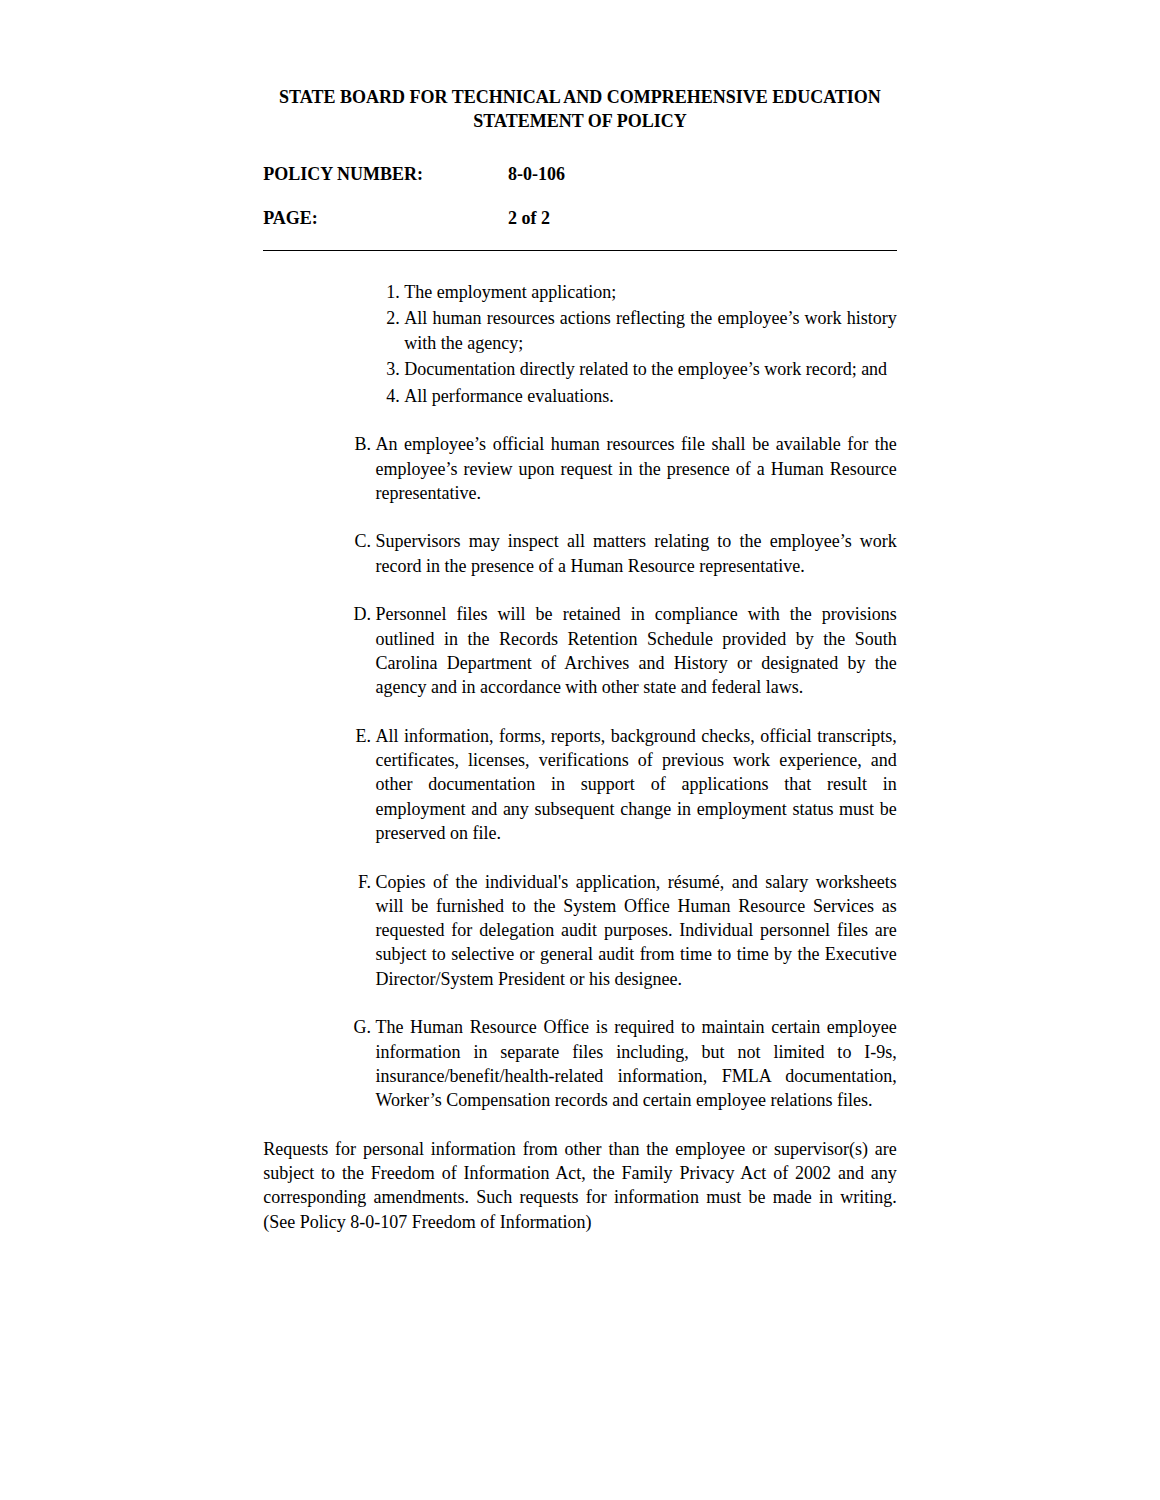STATE BOARD FOR TECHNICAL AND COMPREHENSIVE EDUCATION STATEMENT OF POLICY
POLICY NUMBER: 8-0-106
PAGE: 2 of 2
The employment application;
All human resources actions reflecting the employee’s work history with the agency;
Documentation directly related to the employee’s work record; and
All performance evaluations.
An employee’s official human resources file shall be available for the employee’s review upon request in the presence of a Human Resource representative.
Supervisors may inspect all matters relating to the employee’s work record in the presence of a Human Resource representative.
Personnel files will be retained in compliance with the provisions outlined in the Records Retention Schedule provided by the South Carolina Department of Archives and History or designated by the agency and in accordance with other state and federal laws.
All information, forms, reports, background checks, official transcripts, certificates, licenses, verifications of previous work experience, and other documentation in support of applications that result in employment and any subsequent change in employment status must be preserved on file.
Copies of the individual's application, résumé, and salary worksheets will be furnished to the System Office Human Resource Services as requested for delegation audit purposes. Individual personnel files are subject to selective or general audit from time to time by the Executive Director/System President or his designee.
The Human Resource Office is required to maintain certain employee information in separate files including, but not limited to I-9s, insurance/benefit/health-related information, FMLA documentation, Worker’s Compensation records and certain employee relations files.
Requests for personal information from other than the employee or supervisor(s) are subject to the Freedom of Information Act, the Family Privacy Act of 2002 and any corresponding amendments. Such requests for information must be made in writing. (See Policy 8-0-107 Freedom of Information)